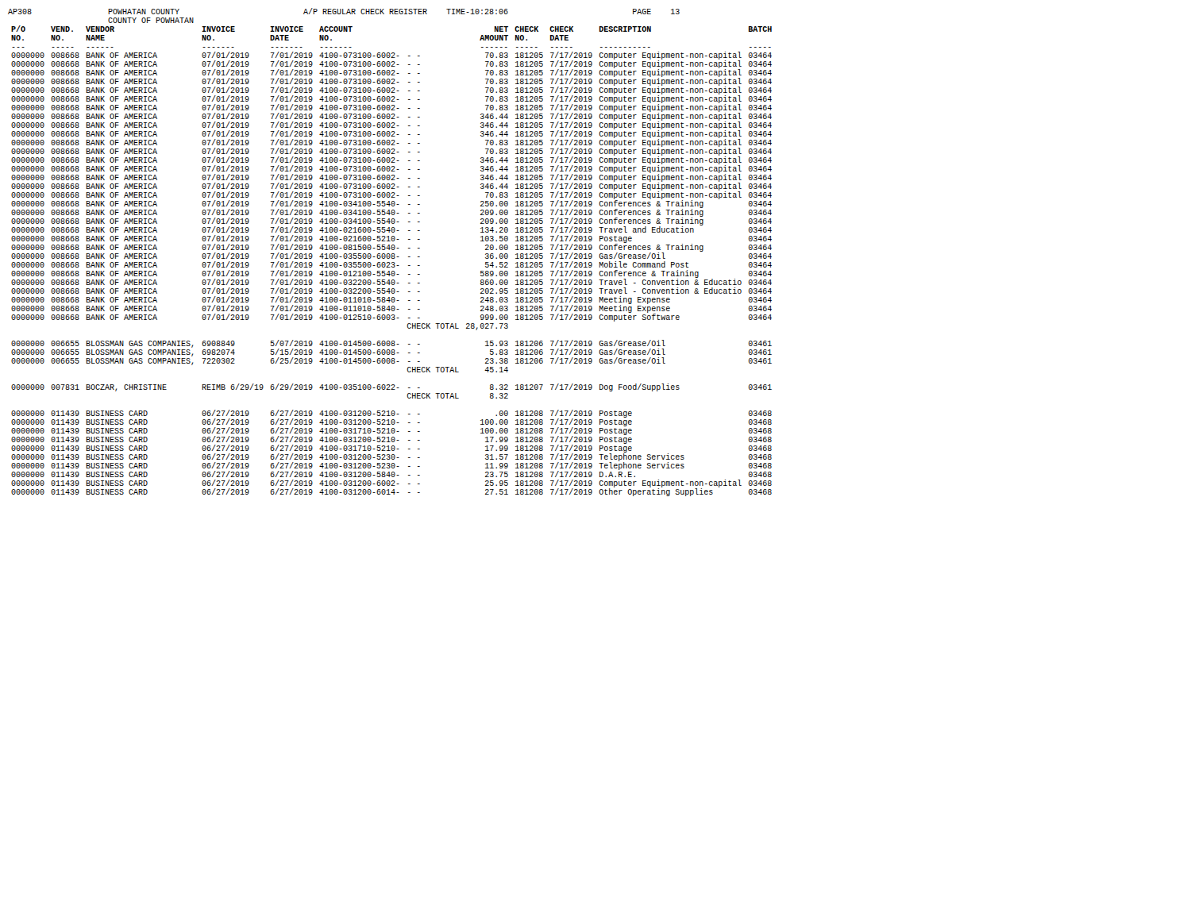AP308 POWHATAN COUNTY A/P REGULAR CHECK REGISTER TIME-10:28:06 PAGE 13 COUNTY OF POWHATAN
| P/O | VEND. | VENDOR | INVOICE | INVOICE | ACCOUNT | | NET | CHECK | CHECK | DESCRIPTION | BATCH |
| --- | --- | --- | --- | --- | --- | --- | --- | --- | --- | --- | --- |
| NO. | NO. | NAME | NO. | DATE | NO. | | AMOUNT | NO. | DATE | | |
| --- | ----- | ------ | ------- | ------- | ------- | | ------ | ----- | ----- | ----------- | ----- |
| 0000000 | 008668 | BANK OF AMERICA | 07/01/2019 | 7/01/2019 | 4100-073100-6002- | - - | 70.83 | 181205 | 7/17/2019 | Computer Equipment-non-capital | 03464 |
| 0000000 | 008668 | BANK OF AMERICA | 07/01/2019 | 7/01/2019 | 4100-073100-6002- | - - | 70.83 | 181205 | 7/17/2019 | Computer Equipment-non-capital | 03464 |
| 0000000 | 008668 | BANK OF AMERICA | 07/01/2019 | 7/01/2019 | 4100-073100-6002- | - - | 70.83 | 181205 | 7/17/2019 | Computer Equipment-non-capital | 03464 |
| 0000000 | 008668 | BANK OF AMERICA | 07/01/2019 | 7/01/2019 | 4100-073100-6002- | - - | 70.83 | 181205 | 7/17/2019 | Computer Equipment-non-capital | 03464 |
| 0000000 | 008668 | BANK OF AMERICA | 07/01/2019 | 7/01/2019 | 4100-073100-6002- | - - | 70.83 | 181205 | 7/17/2019 | Computer Equipment-non-capital | 03464 |
| 0000000 | 008668 | BANK OF AMERICA | 07/01/2019 | 7/01/2019 | 4100-073100-6002- | - - | 70.83 | 181205 | 7/17/2019 | Computer Equipment-non-capital | 03464 |
| 0000000 | 008668 | BANK OF AMERICA | 07/01/2019 | 7/01/2019 | 4100-073100-6002- | - - | 70.83 | 181205 | 7/17/2019 | Computer Equipment-non-capital | 03464 |
| 0000000 | 008668 | BANK OF AMERICA | 07/01/2019 | 7/01/2019 | 4100-073100-6002- | - - | 346.44 | 181205 | 7/17/2019 | Computer Equipment-non-capital | 03464 |
| 0000000 | 008668 | BANK OF AMERICA | 07/01/2019 | 7/01/2019 | 4100-073100-6002- | - - | 346.44 | 181205 | 7/17/2019 | Computer Equipment-non-capital | 03464 |
| 0000000 | 008668 | BANK OF AMERICA | 07/01/2019 | 7/01/2019 | 4100-073100-6002- | - - | 346.44 | 181205 | 7/17/2019 | Computer Equipment-non-capital | 03464 |
| 0000000 | 008668 | BANK OF AMERICA | 07/01/2019 | 7/01/2019 | 4100-073100-6002- | - - | 70.83 | 181205 | 7/17/2019 | Computer Equipment-non-capital | 03464 |
| 0000000 | 008668 | BANK OF AMERICA | 07/01/2019 | 7/01/2019 | 4100-073100-6002- | - - | 70.83 | 181205 | 7/17/2019 | Computer Equipment-non-capital | 03464 |
| 0000000 | 008668 | BANK OF AMERICA | 07/01/2019 | 7/01/2019 | 4100-073100-6002- | - - | 346.44 | 181205 | 7/17/2019 | Computer Equipment-non-capital | 03464 |
| 0000000 | 008668 | BANK OF AMERICA | 07/01/2019 | 7/01/2019 | 4100-073100-6002- | - - | 346.44 | 181205 | 7/17/2019 | Computer Equipment-non-capital | 03464 |
| 0000000 | 008668 | BANK OF AMERICA | 07/01/2019 | 7/01/2019 | 4100-073100-6002- | - - | 346.44 | 181205 | 7/17/2019 | Computer Equipment-non-capital | 03464 |
| 0000000 | 008668 | BANK OF AMERICA | 07/01/2019 | 7/01/2019 | 4100-073100-6002- | - - | 346.44 | 181205 | 7/17/2019 | Computer Equipment-non-capital | 03464 |
| 0000000 | 008668 | BANK OF AMERICA | 07/01/2019 | 7/01/2019 | 4100-073100-6002- | - - | 70.83 | 181205 | 7/17/2019 | Computer Equipment-non-capital | 03464 |
| 0000000 | 008668 | BANK OF AMERICA | 07/01/2019 | 7/01/2019 | 4100-034100-5540- | - - | 250.00 | 181205 | 7/17/2019 | Conferences & Training | 03464 |
| 0000000 | 008668 | BANK OF AMERICA | 07/01/2019 | 7/01/2019 | 4100-034100-5540- | - - | 209.00 | 181205 | 7/17/2019 | Conferences & Training | 03464 |
| 0000000 | 008668 | BANK OF AMERICA | 07/01/2019 | 7/01/2019 | 4100-034100-5540- | - - | 209.00 | 181205 | 7/17/2019 | Conferences & Training | 03464 |
| 0000000 | 008668 | BANK OF AMERICA | 07/01/2019 | 7/01/2019 | 4100-021600-5540- | - - | 134.20 | 181205 | 7/17/2019 | Travel and Education | 03464 |
| 0000000 | 008668 | BANK OF AMERICA | 07/01/2019 | 7/01/2019 | 4100-021600-5210- | - - | 103.50 | 181205 | 7/17/2019 | Postage | 03464 |
| 0000000 | 008668 | BANK OF AMERICA | 07/01/2019 | 7/01/2019 | 4100-081500-5540- | - - | 20.00 | 181205 | 7/17/2019 | Conferences & Training | 03464 |
| 0000000 | 008668 | BANK OF AMERICA | 07/01/2019 | 7/01/2019 | 4100-035500-6008- | - - | 36.00 | 181205 | 7/17/2019 | Gas/Grease/Oil | 03464 |
| 0000000 | 008668 | BANK OF AMERICA | 07/01/2019 | 7/01/2019 | 4100-035500-6023- | - - | 54.52 | 181205 | 7/17/2019 | Mobile Command Post | 03464 |
| 0000000 | 008668 | BANK OF AMERICA | 07/01/2019 | 7/01/2019 | 4100-012100-5540- | - - | 589.00 | 181205 | 7/17/2019 | Conference & Training | 03464 |
| 0000000 | 008668 | BANK OF AMERICA | 07/01/2019 | 7/01/2019 | 4100-032200-5540- | - - | 860.00 | 181205 | 7/17/2019 | Travel - Convention & Educatio | 03464 |
| 0000000 | 008668 | BANK OF AMERICA | 07/01/2019 | 7/01/2019 | 4100-032200-5540- | - - | 202.95 | 181205 | 7/17/2019 | Travel - Convention & Educatio | 03464 |
| 0000000 | 008668 | BANK OF AMERICA | 07/01/2019 | 7/01/2019 | 4100-011010-5840- | - - | 248.03 | 181205 | 7/17/2019 | Meeting Expense | 03464 |
| 0000000 | 008668 | BANK OF AMERICA | 07/01/2019 | 7/01/2019 | 4100-011010-5840- | - - | 248.03 | 181205 | 7/17/2019 | Meeting Expense | 03464 |
| 0000000 | 008668 | BANK OF AMERICA | 07/01/2019 | 7/01/2019 | 4100-012510-6003- | - - | 999.00 | 181205 | 7/17/2019 | Computer Software | 03464 |
| | | | | | | CHECK TOTAL | 28,027.73 | | | | |
| 0000000 | 006655 | BLOSSMAN GAS COMPANIES, | 6908849 | 5/07/2019 | 4100-014500-6008- | - - | 15.93 | 181206 | 7/17/2019 | Gas/Grease/Oil | 03461 |
| 0000000 | 006655 | BLOSSMAN GAS COMPANIES, | 6982074 | 5/15/2019 | 4100-014500-6008- | - - | 5.83 | 181206 | 7/17/2019 | Gas/Grease/Oil | 03461 |
| 0000000 | 006655 | BLOSSMAN GAS COMPANIES, | 7220302 | 6/25/2019 | 4100-014500-6008- | - - | 23.38 | 181206 | 7/17/2019 | Gas/Grease/Oil | 03461 |
| | | | | | | CHECK TOTAL | 45.14 | | | | |
| 0000000 | 007831 | BOCZAR, CHRISTINE | REIMB 6/29/19 | 6/29/2019 | 4100-035100-6022- | - - | 8.32 | 181207 | 7/17/2019 | Dog Food/Supplies | 03461 |
| | | | | | | CHECK TOTAL | 8.32 | | | | |
| 0000000 | 011439 | BUSINESS CARD | 06/27/2019 | 6/27/2019 | 4100-031200-5210- | - - | .00 | 181208 | 7/17/2019 | Postage | 03468 |
| 0000000 | 011439 | BUSINESS CARD | 06/27/2019 | 6/27/2019 | 4100-031200-5210- | - - | 100.00 | 181208 | 7/17/2019 | Postage | 03468 |
| 0000000 | 011439 | BUSINESS CARD | 06/27/2019 | 6/27/2019 | 4100-031710-5210- | - - | 100.00 | 181208 | 7/17/2019 | Postage | 03468 |
| 0000000 | 011439 | BUSINESS CARD | 06/27/2019 | 6/27/2019 | 4100-031200-5210- | - - | 17.99 | 181208 | 7/17/2019 | Postage | 03468 |
| 0000000 | 011439 | BUSINESS CARD | 06/27/2019 | 6/27/2019 | 4100-031710-5210- | - - | 17.99 | 181208 | 7/17/2019 | Postage | 03468 |
| 0000000 | 011439 | BUSINESS CARD | 06/27/2019 | 6/27/2019 | 4100-031200-5230- | - - | 31.57 | 181208 | 7/17/2019 | Telephone Services | 03468 |
| 0000000 | 011439 | BUSINESS CARD | 06/27/2019 | 6/27/2019 | 4100-031200-5230- | - - | 11.99 | 181208 | 7/17/2019 | Telephone Services | 03468 |
| 0000000 | 011439 | BUSINESS CARD | 06/27/2019 | 6/27/2019 | 4100-031200-5840- | - - | 23.75 | 181208 | 7/17/2019 | D.A.R.E. | 03468 |
| 0000000 | 011439 | BUSINESS CARD | 06/27/2019 | 6/27/2019 | 4100-031200-6002- | - - | 25.95 | 181208 | 7/17/2019 | Computer Equipment-non-capital | 03468 |
| 0000000 | 011439 | BUSINESS CARD | 06/27/2019 | 6/27/2019 | 4100-031200-6014- | - - | 27.51 | 181208 | 7/17/2019 | Other Operating Supplies | 03468 |